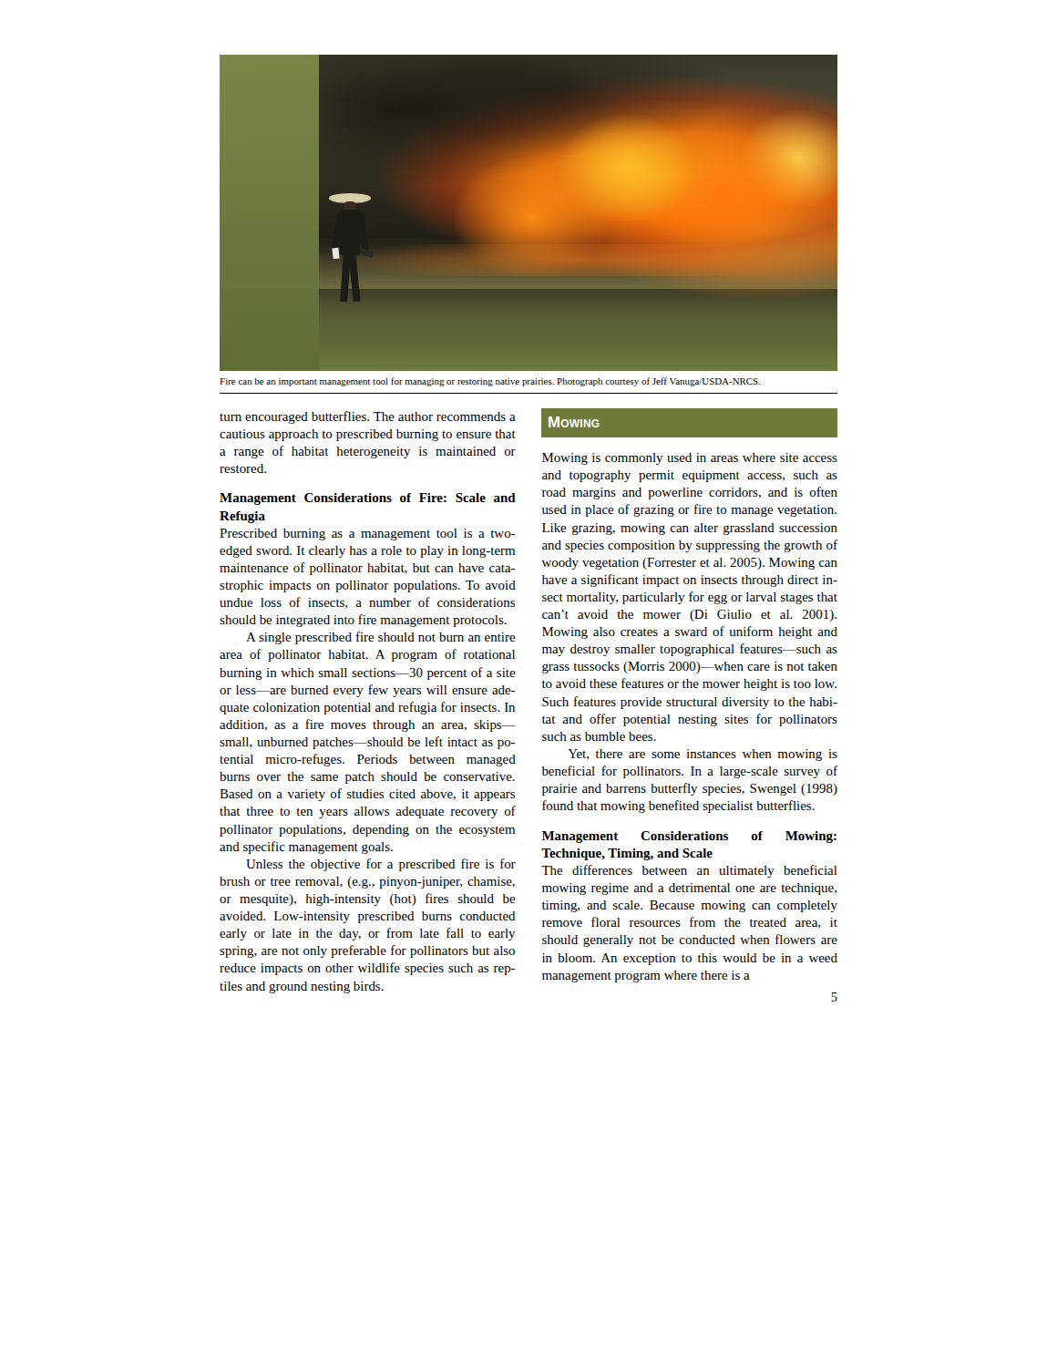Fire can be an important management tool for managing or restoring native prairies. Photograph courtesy of Jeff Vanuga/USDA-NRCS.
turn encouraged butterflies. The author recommends a cautious approach to prescribed burning to ensure that a range of habitat heterogeneity is maintained or restored.
Management Considerations of Fire: Scale and Refugia
Prescribed burning as a management tool is a two-edged sword. It clearly has a role to play in long-term maintenance of pollinator habitat, but can have catastrophic impacts on pollinator populations. To avoid undue loss of insects, a number of considerations should be integrated into fire management protocols.
A single prescribed fire should not burn an entire area of pollinator habitat. A program of rotational burning in which small sections—30 percent of a site or less—are burned every few years will ensure adequate colonization potential and refugia for insects. In addition, as a fire moves through an area, skips—small, unburned patches—should be left intact as potential micro-refuges. Periods between managed burns over the same patch should be conservative. Based on a variety of studies cited above, it appears that three to ten years allows adequate recovery of pollinator populations, depending on the ecosystem and specific management goals.
Unless the objective for a prescribed fire is for brush or tree removal, (e.g., pinyon-juniper, chamise, or mesquite), high-intensity (hot) fires should be avoided. Low-intensity prescribed burns conducted early or late in the day, or from late fall to early spring, are not only preferable for pollinators but also reduce impacts on other wildlife species such as reptiles and ground nesting birds.
Mowing
Mowing is commonly used in areas where site access and topography permit equipment access, such as road margins and powerline corridors, and is often used in place of grazing or fire to manage vegetation. Like grazing, mowing can alter grassland succession and species composition by suppressing the growth of woody vegetation (Forrester et al. 2005). Mowing can have a significant impact on insects through direct insect mortality, particularly for egg or larval stages that can’t avoid the mower (Di Giulio et al. 2001). Mowing also creates a sward of uniform height and may destroy smaller topographical features—such as grass tussocks (Morris 2000)—when care is not taken to avoid these features or the mower height is too low. Such features provide structural diversity to the habitat and offer potential nesting sites for pollinators such as bumble bees.
Yet, there are some instances when mowing is beneficial for pollinators. In a large-scale survey of prairie and barrens butterfly species, Swengel (1998) found that mowing benefited specialist butterflies.
Management Considerations of Mowing: Technique, Timing, and Scale
The differences between an ultimately beneficial mowing regime and a detrimental one are technique, timing, and scale. Because mowing can completely remove floral resources from the treated area, it should generally not be conducted when flowers are in bloom. An exception to this would be in a weed management program where there is a
5